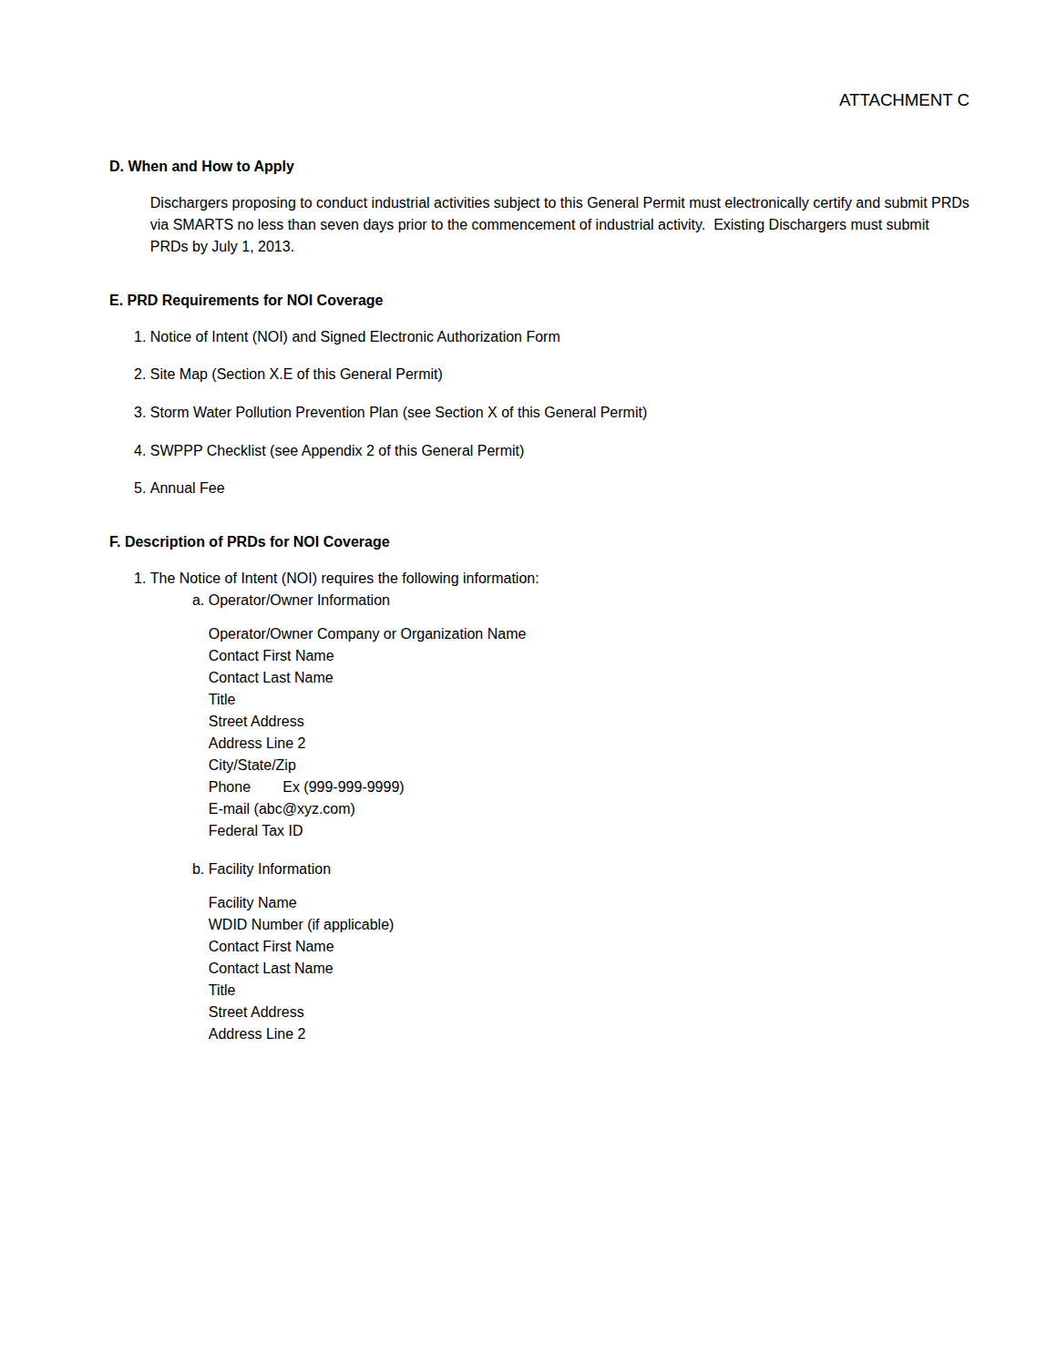ATTACHMENT C
D. When and How to Apply
Dischargers proposing to conduct industrial activities subject to this General Permit must electronically certify and submit PRDs via SMARTS no less than seven days prior to the commencement of industrial activity. Existing Dischargers must submit PRDs by July 1, 2013.
E. PRD Requirements for NOI Coverage
Notice of Intent (NOI) and Signed Electronic Authorization Form
Site Map (Section X.E of this General Permit)
Storm Water Pollution Prevention Plan (see Section X of this General Permit)
SWPPP Checklist (see Appendix 2 of this General Permit)
Annual Fee
F. Description of PRDs for NOI Coverage
The Notice of Intent (NOI) requires the following information:
Operator/Owner Information
Operator/Owner Company or Organization Name
Contact First Name
Contact Last Name
Title
Street Address
Address Line 2
City/State/Zip
PhoneEx (999-999-9999)
E-mail (abc@xyz.com)
Federal Tax ID
Facility Information
Facility Name
WDID Number (if applicable)
Contact First Name
Contact Last Name
Title
Street Address
Address Line 2